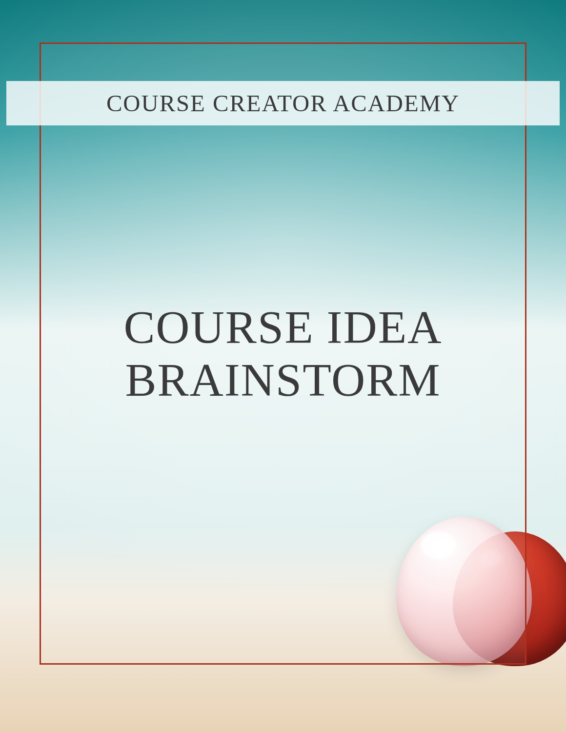Course Creator Academy
Course Idea
Brainstorm